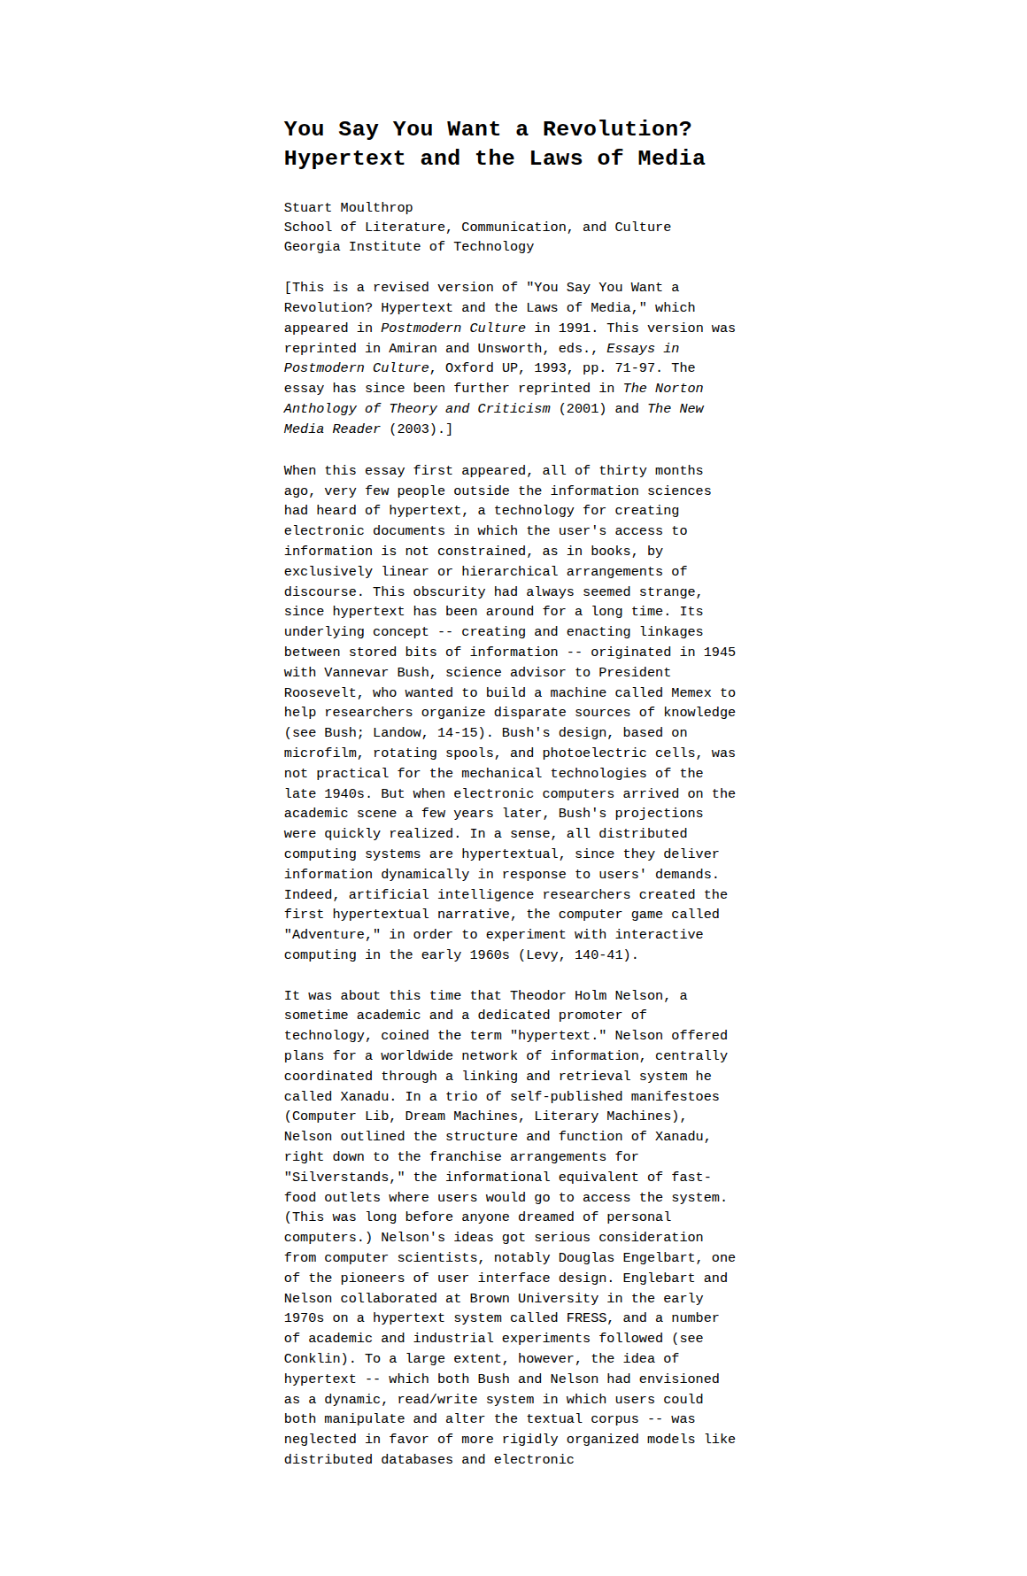You Say You Want a Revolution?
Hypertext and the Laws of Media
Stuart Moulthrop School of Literature, Communication, and Culture Georgia Institute of Technology
[This is a revised version of "You Say You Want a Revolution? Hypertext and the Laws of Media," which appeared in Postmodern Culture in 1991. This version was reprinted in Amiran and Unsworth, eds., Essays in Postmodern Culture, Oxford UP, 1993, pp. 71-97. The essay has since been further reprinted in The Norton Anthology of Theory and Criticism (2001) and The New Media Reader (2003).]
When this essay first appeared, all of thirty months ago, very few people outside the information sciences had heard of hypertext, a technology for creating electronic documents in which the user's access to information is not constrained, as in books, by exclusively linear or hierarchical arrangements of discourse. This obscurity had always seemed strange, since hypertext has been around for a long time. Its underlying concept -- creating and enacting linkages between stored bits of information -- originated in 1945 with Vannevar Bush, science advisor to President Roosevelt, who wanted to build a machine called Memex to help researchers organize disparate sources of knowledge (see Bush; Landow, 14-15). Bush's design, based on microfilm, rotating spools, and photoelectric cells, was not practical for the mechanical technologies of the late 1940s. But when electronic computers arrived on the academic scene a few years later, Bush's projections were quickly realized. In a sense, all distributed computing systems are hypertextual, since they deliver information dynamically in response to users' demands. Indeed, artificial intelligence researchers created the first hypertextual narrative, the computer game called "Adventure," in order to experiment with interactive computing in the early 1960s (Levy, 140-41).
It was about this time that Theodor Holm Nelson, a sometime academic and a dedicated promoter of technology, coined the term "hypertext." Nelson offered plans for a worldwide network of information, centrally coordinated through a linking and retrieval system he called Xanadu. In a trio of self-published manifestoes (Computer Lib, Dream Machines, Literary Machines), Nelson outlined the structure and function of Xanadu, right down to the franchise arrangements for "Silverstands," the informational equivalent of fast-food outlets where users would go to access the system. (This was long before anyone dreamed of personal computers.) Nelson's ideas got serious consideration from computer scientists, notably Douglas Engelbart, one of the pioneers of user interface design. Englebart and Nelson collaborated at Brown University in the early 1970s on a hypertext system called FRESS, and a number of academic and industrial experiments followed (see Conklin). To a large extent, however, the idea of hypertext -- which both Bush and Nelson had envisioned as a dynamic, read/write system in which users could both manipulate and alter the textual corpus -- was neglected in favor of more rigidly organized models like distributed databases and electronic